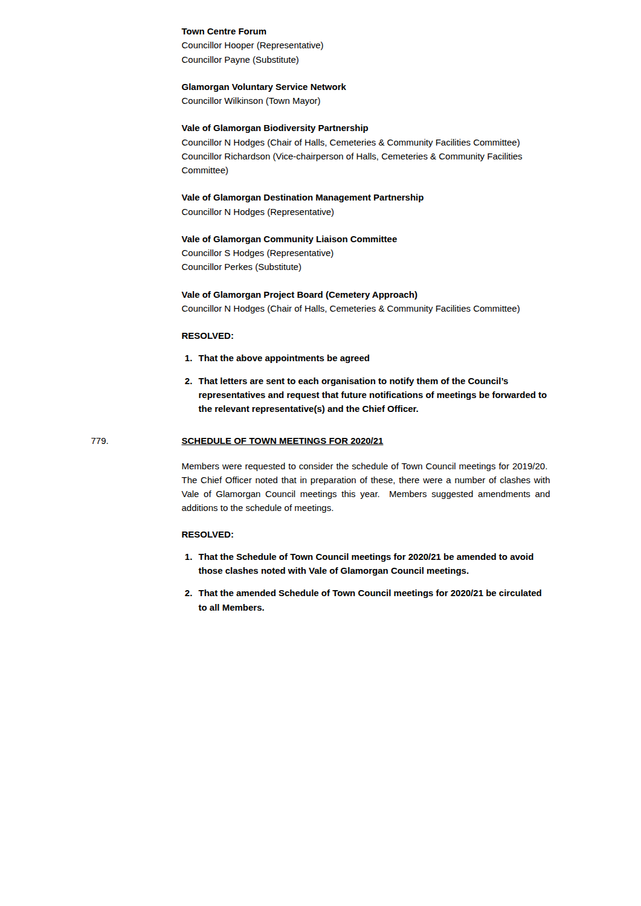Town Centre Forum
Councillor Hooper (Representative)
Councillor Payne (Substitute)
Glamorgan Voluntary Service Network
Councillor Wilkinson (Town Mayor)
Vale of Glamorgan Biodiversity Partnership
Councillor N Hodges (Chair of Halls, Cemeteries & Community Facilities Committee)
Councillor Richardson (Vice-chairperson of Halls, Cemeteries & Community Facilities Committee)
Vale of Glamorgan Destination Management Partnership
Councillor N Hodges (Representative)
Vale of Glamorgan Community Liaison Committee
Councillor S Hodges (Representative)
Councillor Perkes (Substitute)
Vale of Glamorgan Project Board (Cemetery Approach)
Councillor N Hodges (Chair of Halls, Cemeteries & Community Facilities Committee)
RESOLVED:
That the above appointments be agreed
That letters are sent to each organisation to notify them of the Council’s representatives and request that future notifications of meetings be forwarded to the relevant representative(s) and the Chief Officer.
779.
SCHEDULE OF TOWN MEETINGS FOR 2020/21
Members were requested to consider the schedule of Town Council meetings for 2019/20. The Chief Officer noted that in preparation of these, there were a number of clashes with Vale of Glamorgan Council meetings this year. Members suggested amendments and additions to the schedule of meetings.
RESOLVED:
That the Schedule of Town Council meetings for 2020/21 be amended to avoid those clashes noted with Vale of Glamorgan Council meetings.
That the amended Schedule of Town Council meetings for 2020/21 be circulated to all Members.